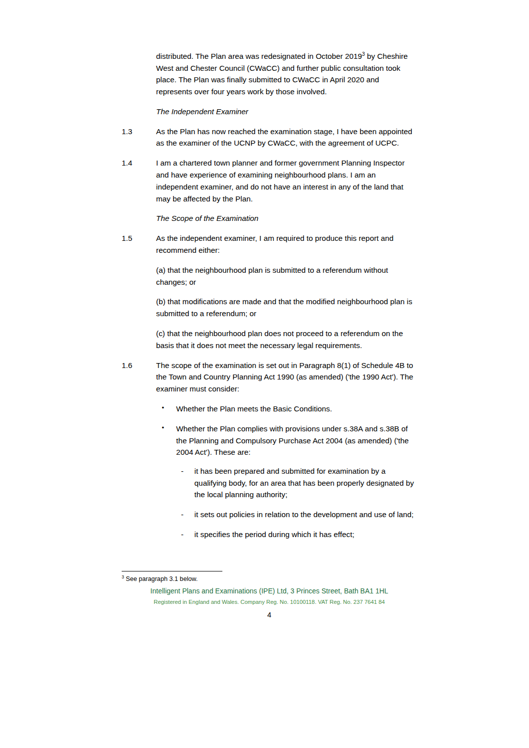distributed. The Plan area was redesignated in October 20193 by Cheshire West and Chester Council (CWaCC) and further public consultation took place. The Plan was finally submitted to CWaCC in April 2020 and represents over four years work by those involved.
The Independent Examiner
1.3
As the Plan has now reached the examination stage, I have been appointed as the examiner of the UCNP by CWaCC, with the agreement of UCPC.
1.4
I am a chartered town planner and former government Planning Inspector and have experience of examining neighbourhood plans. I am an independent examiner, and do not have an interest in any of the land that may be affected by the Plan.
The Scope of the Examination
1.5
As the independent examiner, I am required to produce this report and recommend either:
(a) that the neighbourhood plan is submitted to a referendum without changes; or
(b) that modifications are made and that the modified neighbourhood plan is submitted to a referendum; or
(c) that the neighbourhood plan does not proceed to a referendum on the basis that it does not meet the necessary legal requirements.
1.6
The scope of the examination is set out in Paragraph 8(1) of Schedule 4B to the Town and Country Planning Act 1990 (as amended) ('the 1990 Act'). The examiner must consider:
Whether the Plan meets the Basic Conditions.
Whether the Plan complies with provisions under s.38A and s.38B of the Planning and Compulsory Purchase Act 2004 (as amended) ('the 2004 Act'). These are:
it has been prepared and submitted for examination by a qualifying body, for an area that has been properly designated by the local planning authority;
it sets out policies in relation to the development and use of land;
it specifies the period during which it has effect;
3 See paragraph 3.1 below.
Intelligent Plans and Examinations (IPE) Ltd, 3 Princes Street, Bath BA1 1HL
Registered in England and Wales. Company Reg. No. 10100118. VAT Reg. No. 237 7641 84
4